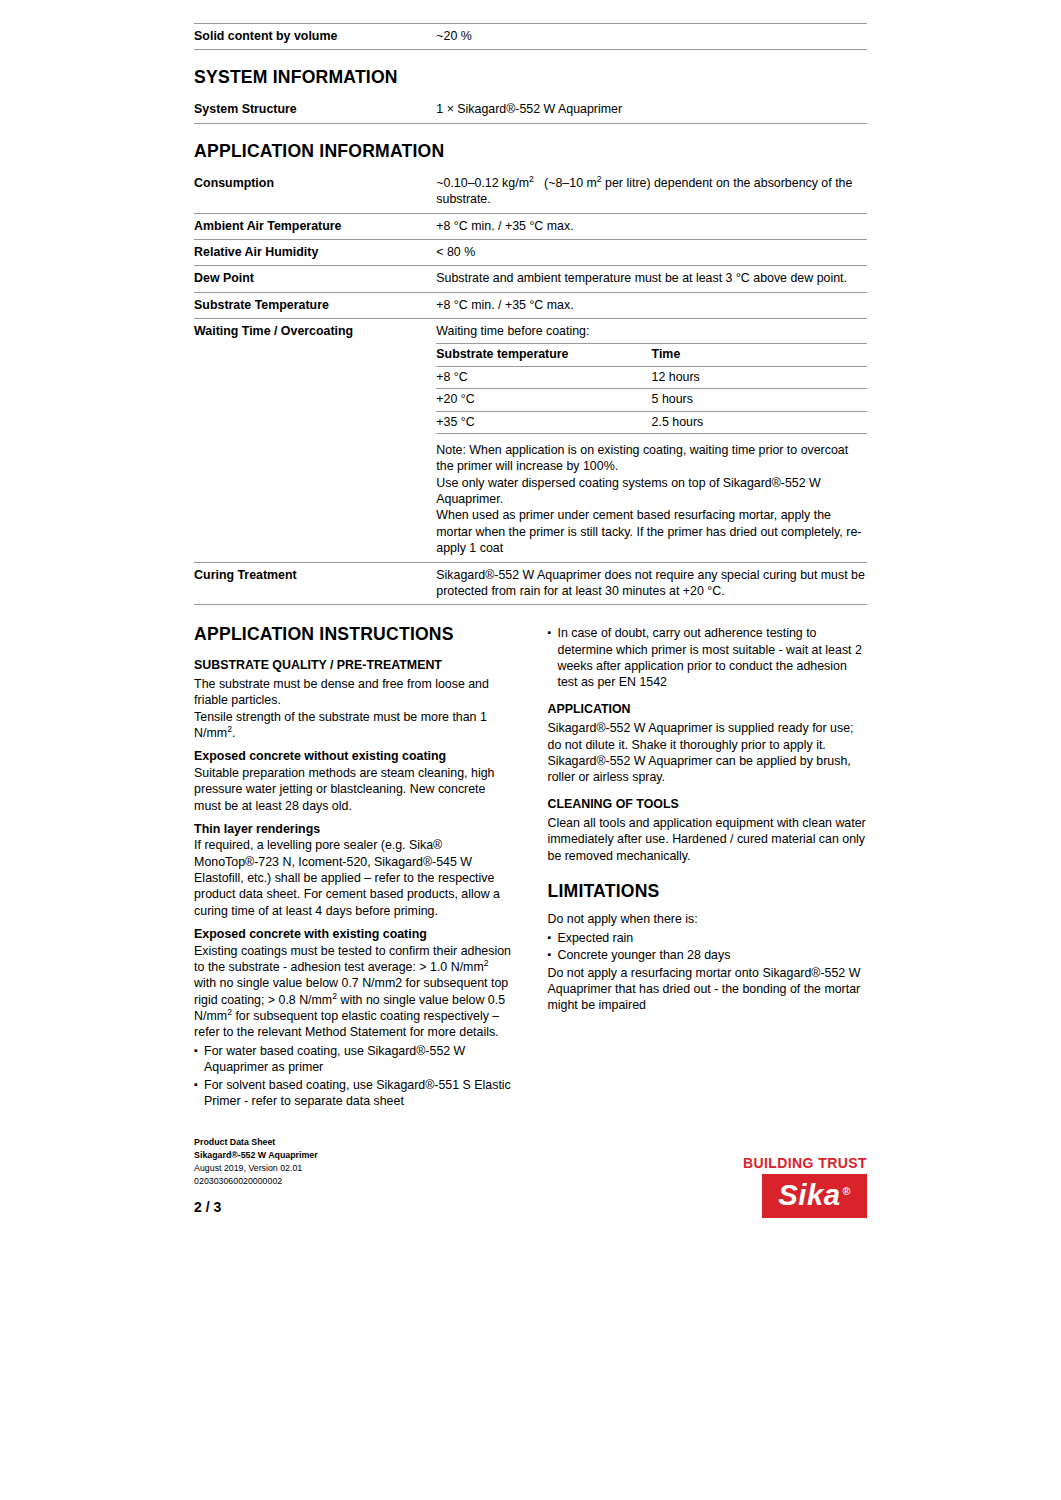| Solid content by volume | ~20 % |
System Information
| System Structure | 1 × Sikagard®-552 W Aquaprimer |
Application Information
| Consumption | ~0.10–0.12 kg/m 2 (~8–10 m 2 per litre) dependent on the absorbency of the substrate. |
| Ambient Air Temperature | +8 °C min. / +35 °C max. |
| Relative Air Humidity | < 80 % |
| Dew Point | Substrate and ambient temperature must be at least 3 °C above dew point. |
| Substrate Temperature | +8 °C min. / +35 °C max. |
| Waiting Time / Overcoating | Waiting time before coating: / Substrate temperature / Time / / --- / --- / / +8 °C / 12 hours / / +20 °C / 5 hours / / +35 °C / 2.5 hours / Note: When application is on existing coating, waiting time prior to overcoat the primer will increase by 100%. Use only water dispersed coating systems on top of Sikagard®-552 W Aquaprimer. When used as primer under cement based resurfacing mortar, apply the mortar when the primer is still tacky. If the primer has dried out completely, re-apply 1 coat |
| Curing Treatment | Sikagard®-552 W Aquaprimer does not require any special curing but must be protected from rain for at least 30 minutes at +20 °C. |
Application Instructions
Substrate Quality / Pre-Treatment
The substrate must be dense and free from loose and friable particles.
Tensile strength of the substrate must be more than 1 N/mm2.
Exposed concrete without existing coating
Suitable preparation methods are steam cleaning, high pressure water jetting or blastcleaning. New concrete must be at least 28 days old.
Thin layer renderings
If required, a levelling pore sealer (e.g. Sika® MonoTop®-723 N, Icoment-520, Sikagard®-545 W Elastofill, etc.) shall be applied – refer to the respective product data sheet. For cement based products, allow a curing time of at least 4 days before priming.
Exposed concrete with existing coating
Existing coatings must be tested to confirm their adhesion to the substrate - adhesion test average: > 1.0 N/mm2 with no single value below 0.7 N/mm2 for subsequent top rigid coating; > 0.8 N/mm2 with no single value below 0.5 N/mm2 for subsequent top elastic coating respectively – refer to the relevant Method Statement for more details.
For water based coating, use Sikagard®-552 W Aquaprimer as primer
For solvent based coating, use Sikagard®-551 S Elastic Primer - refer to separate data sheet
In case of doubt, carry out adherence testing to determine which primer is most suitable - wait at least 2 weeks after application prior to conduct the adhesion test as per EN 1542
Application
Sikagard®-552 W Aquaprimer is supplied ready for use; do not dilute it. Shake it thoroughly prior to apply it. Sikagard®-552 W Aquaprimer can be applied by brush, roller or airless spray.
Cleaning of Tools
Clean all tools and application equipment with clean water immediately after use. Hardened / cured material can only be removed mechanically.
Limitations
Do not apply when there is:
Expected rain
Concrete younger than 28 days
Do not apply a resurfacing mortar onto Sikagard®-552 W Aquaprimer that has dried out - the bonding of the mortar might be impaired
Product Data Sheet
Sikagard®-552 W Aquaprimer
August 2019, Version 02.01
020303060020000002
2 / 3
BUILDING TRUST
Sika